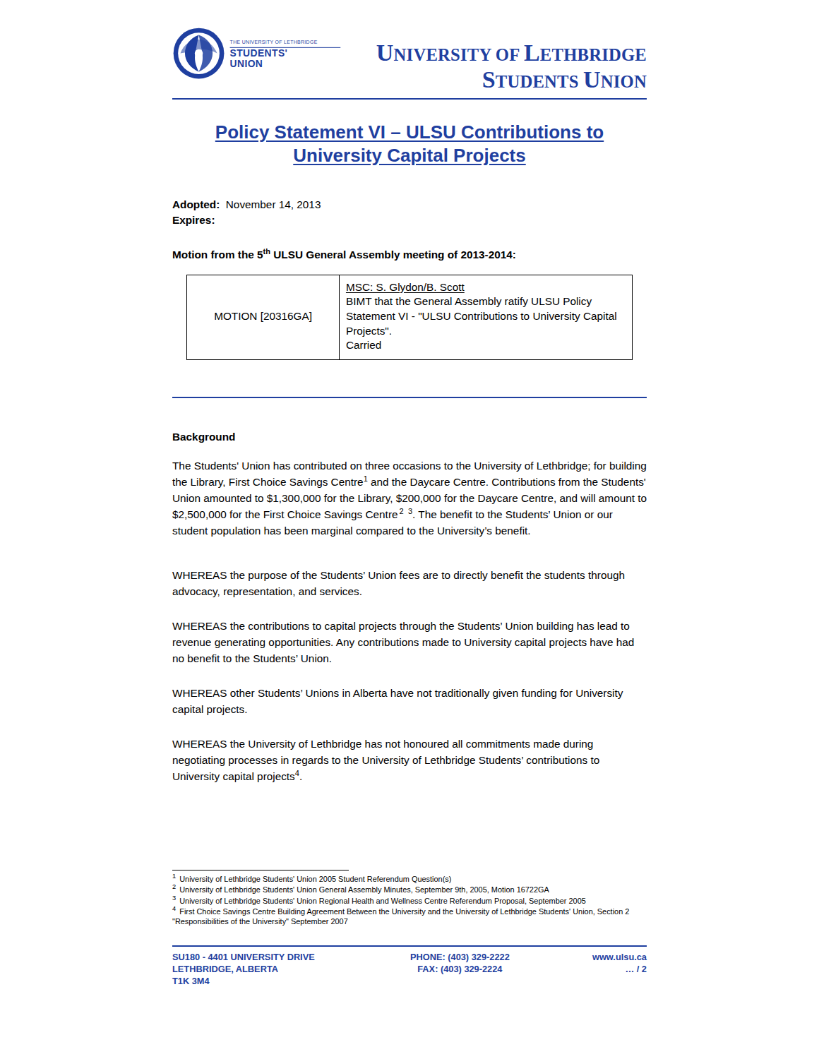THE UNIVERSITY OF LETHBRIDGE STUDENTS' UNION
UNIVERSITY OF LETHBRIDGE STUDENTS UNION
Policy Statement VI – ULSU Contributions to University Capital Projects
Adopted: November 14, 2013
Expires:
Motion from the 5th ULSU General Assembly meeting of 2013-2014:
| MOTION [20316GA] | MSC: S. Glydon/B. Scott BIMT that the General Assembly ratify ULSU Policy Statement VI - "ULSU Contributions to University Capital Projects". Carried |
Background
The Students' Union has contributed on three occasions to the University of Lethbridge; for building the Library, First Choice Savings Centre1 and the Daycare Centre. Contributions from the Students' Union amounted to $1,300,000 for the Library, $200,000 for the Daycare Centre, and will amount to $2,500,000 for the First Choice Savings Centre2 3. The benefit to the Students’ Union or our student population has been marginal compared to the University’s benefit.
WHEREAS the purpose of the Students’ Union fees are to directly benefit the students through advocacy, representation, and services.
WHEREAS the contributions to capital projects through the Students’ Union building has lead to revenue generating opportunities. Any contributions made to University capital projects have had no benefit to the Students’ Union.
WHEREAS other Students’ Unions in Alberta have not traditionally given funding for University capital projects.
WHEREAS the University of Lethbridge has not honoured all commitments made during negotiating processes in regards to the University of Lethbridge Students’ contributions to University capital projects4.
1 University of Lethbridge Students' Union 2005 Student Referendum Question(s)
2 University of Lethbridge Students' Union General Assembly Minutes, September 9th, 2005, Motion 16722GA
3 University of Lethbridge Students' Union Regional Health and Wellness Centre Referendum Proposal, September 2005
4 First Choice Savings Centre Building Agreement Between the University and the University of Lethbridge Students' Union, Section 2 "Responsibilities of the University" September 2007
SU180 - 4401 UNIVERSITY DRIVE
LETHBRIDGE, ALBERTA
T1K 3M4
PHONE: (403) 329-2222
FAX: (403) 329-2224
www.ulsu.ca
… / 2